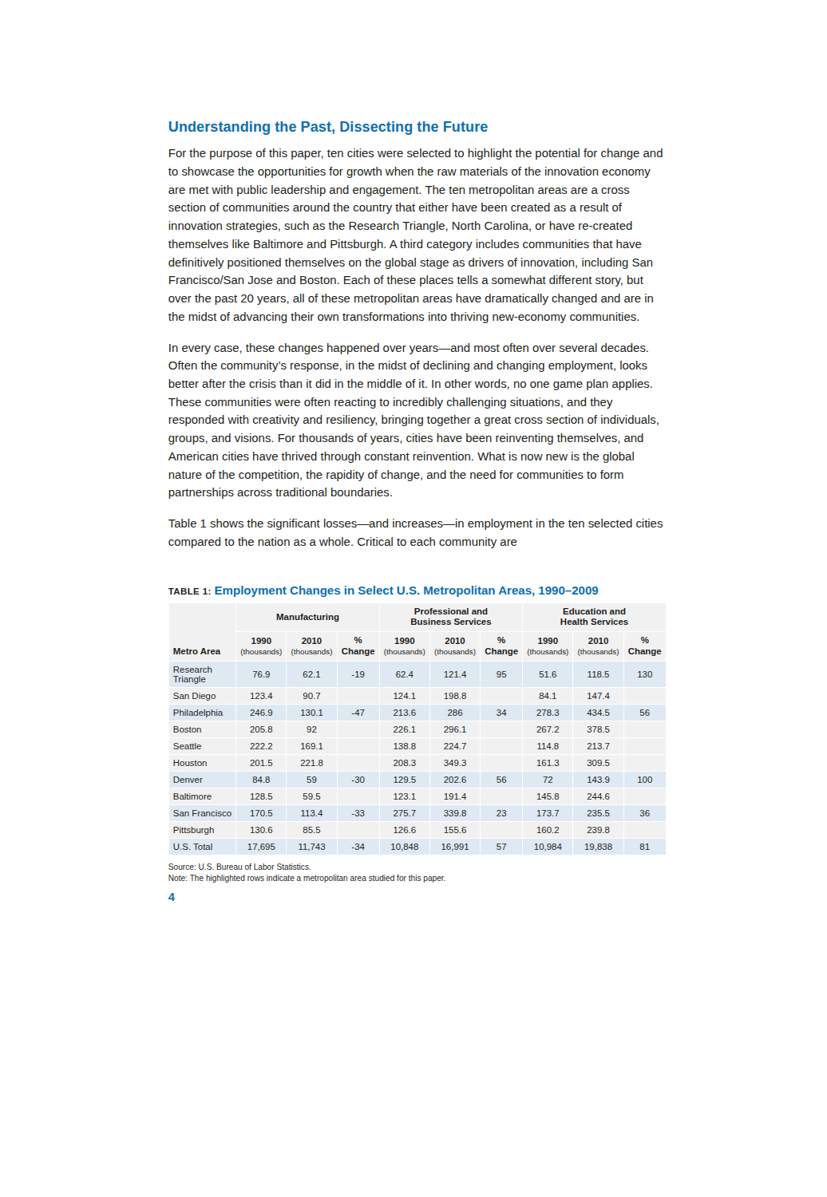Understanding the Past, Dissecting the Future
For the purpose of this paper, ten cities were selected to highlight the potential for change and to showcase the opportunities for growth when the raw materials of the innovation economy are met with public leadership and engagement. The ten metropolitan areas are a cross section of communities around the country that either have been created as a result of innovation strategies, such as the Research Triangle, North Carolina, or have re-created themselves like Baltimore and Pittsburgh. A third category includes communities that have definitively positioned themselves on the global stage as drivers of innovation, including San Francisco/San Jose and Boston. Each of these places tells a somewhat different story, but over the past 20 years, all of these metropolitan areas have dramatically changed and are in the midst of advancing their own transformations into thriving new-economy communities.
In every case, these changes happened over years—and most often over several decades. Often the community’s response, in the midst of declining and changing employment, looks better after the crisis than it did in the middle of it. In other words, no one game plan applies. These communities were often reacting to incredibly challenging situations, and they responded with creativity and resiliency, bringing together a great cross section of individuals, groups, and visions. For thousands of years, cities have been reinventing themselves, and American cities have thrived through constant reinvention. What is now new is the global nature of the competition, the rapidity of change, and the need for communities to form partnerships across traditional boundaries.
Table 1 shows the significant losses—and increases—in employment in the ten selected cities compared to the nation as a whole. Critical to each community are
TABLE 1: Employment Changes in Select U.S. Metropolitan Areas, 1990–2009
| Metro Area | Manufacturing | Professional and Business Services | Education and Health Services |
| --- | --- | --- | --- |
| 1990 (thousands) | 2010 (thousands) | % Change | 1990 (thousands) | 2010 (thousands) | % Change | 1990 (thousands) | 2010 (thousands) | % Change |
| Research Triangle | 76.9 | 62.1 | -19 | 62.4 | 121.4 | 95 | 51.6 | 118.5 | 130 |
| San Diego | 123.4 | 90.7 | | 124.1 | 198.8 | | 84.1 | 147.4 | |
| Philadelphia | 246.9 | 130.1 | -47 | 213.6 | 286 | 34 | 278.3 | 434.5 | 56 |
| Boston | 205.8 | 92 | | 226.1 | 296.1 | | 267.2 | 378.5 | |
| Seattle | 222.2 | 169.1 | | 138.8 | 224.7 | | 114.8 | 213.7 | |
| Houston | 201.5 | 221.8 | | 208.3 | 349.3 | | 161.3 | 309.5 | |
| Denver | 84.8 | 59 | -30 | 129.5 | 202.6 | 56 | 72 | 143.9 | 100 |
| Baltimore | 128.5 | 59.5 | | 123.1 | 191.4 | | 145.8 | 244.6 | |
| San Francisco | 170.5 | 113.4 | -33 | 275.7 | 339.8 | 23 | 173.7 | 235.5 | 36 |
| Pittsburgh | 130.6 | 85.5 | | 126.6 | 155.6 | | 160.2 | 239.8 | |
| U.S. Total | 17,695 | 11,743 | -34 | 10,848 | 16,991 | 57 | 10,984 | 19,838 | 81 |
Source: U.S. Bureau of Labor Statistics.
Note: The highlighted rows indicate a metropolitan area studied for this paper.
4